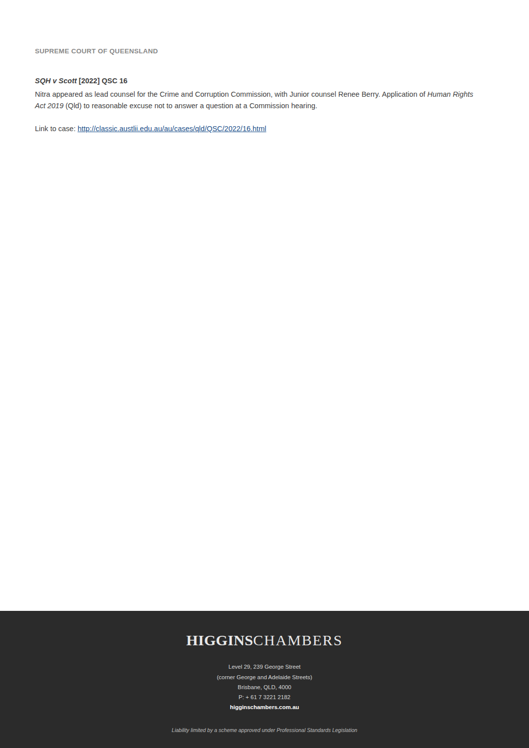Supreme Court of Queensland
SQH v Scott [2022] QSC 16
Nitra appeared as lead counsel for the Crime and Corruption Commission, with Junior counsel Renee Berry. Application of Human Rights Act 2019 (Qld) to reasonable excuse not to answer a question at a Commission hearing.
Link to case: http://classic.austlii.edu.au/au/cases/qld/QSC/2022/16.html
HIGGINS CHAMBERS
Level 29, 239 George Street
(corner George and Adelaide Streets)
Brisbane, QLD, 4000
P: + 61 7 3221 2182
higginschambers.com.au
Liability limited by a scheme approved under Professional Standards Legislation